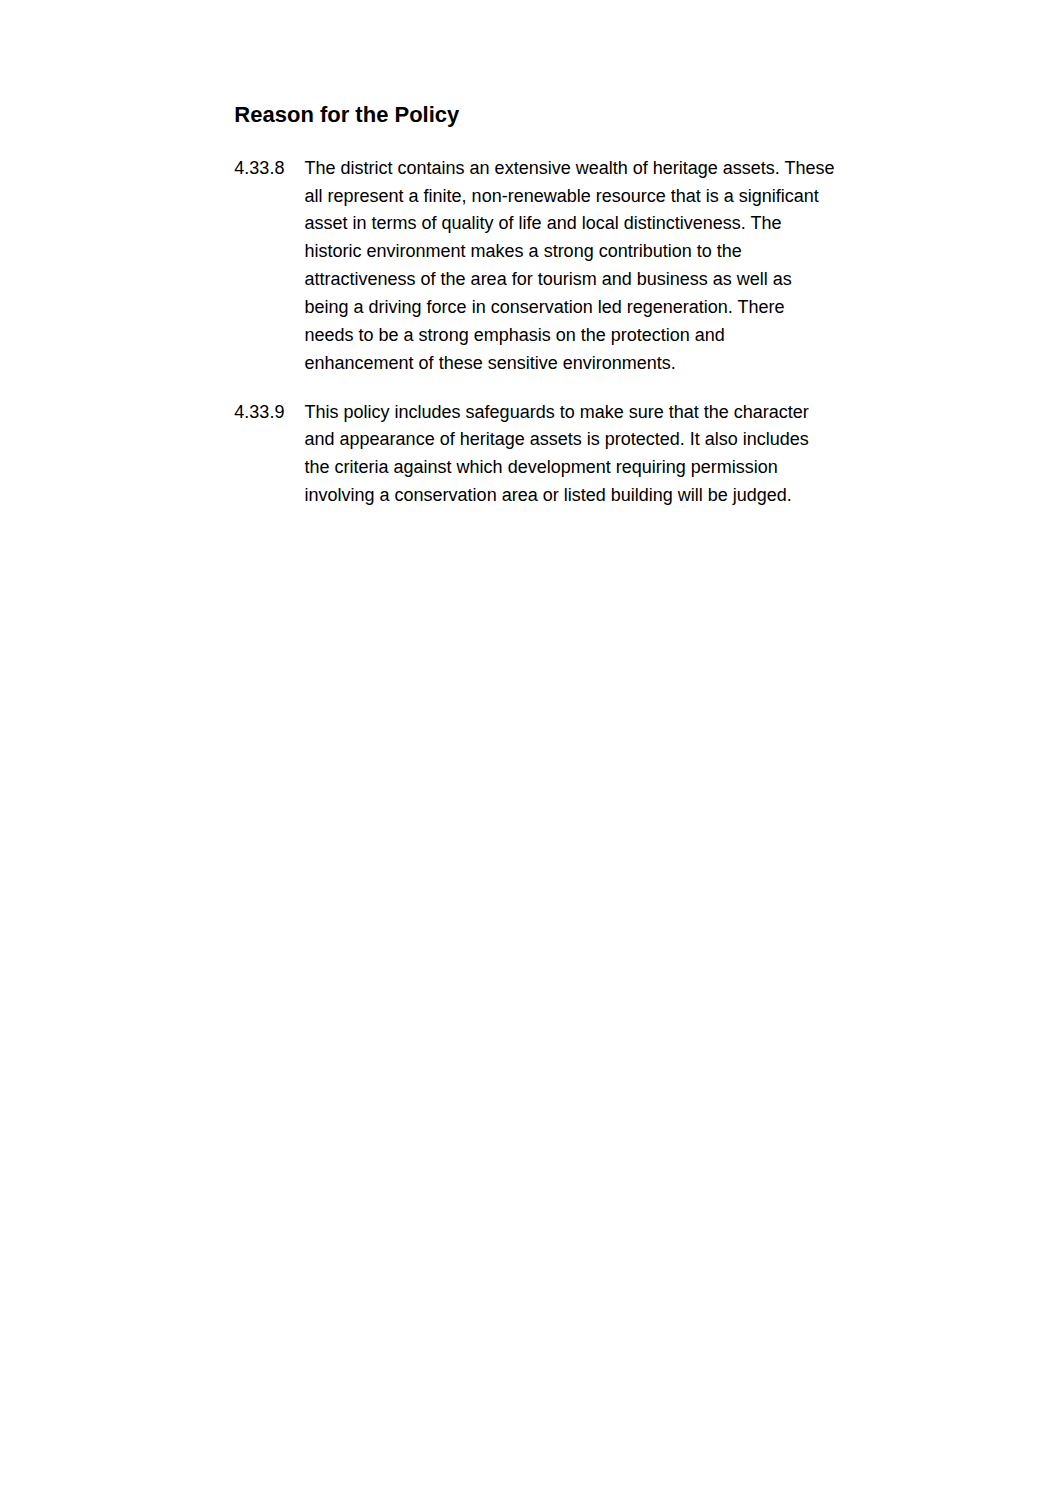Reason for the Policy
4.33.8
The district contains an extensive wealth of heritage assets. These all represent a finite, non-renewable resource that is a significant asset in terms of quality of life and local distinctiveness. The historic environment makes a strong contribution to the attractiveness of the area for tourism and business as well as being a driving force in conservation led regeneration. There needs to be a strong emphasis on the protection and enhancement of these sensitive environments.
4.33.9
This policy includes safeguards to make sure that the character and appearance of heritage assets is protected. It also includes the criteria against which development requiring permission involving a conservation area or listed building will be judged.